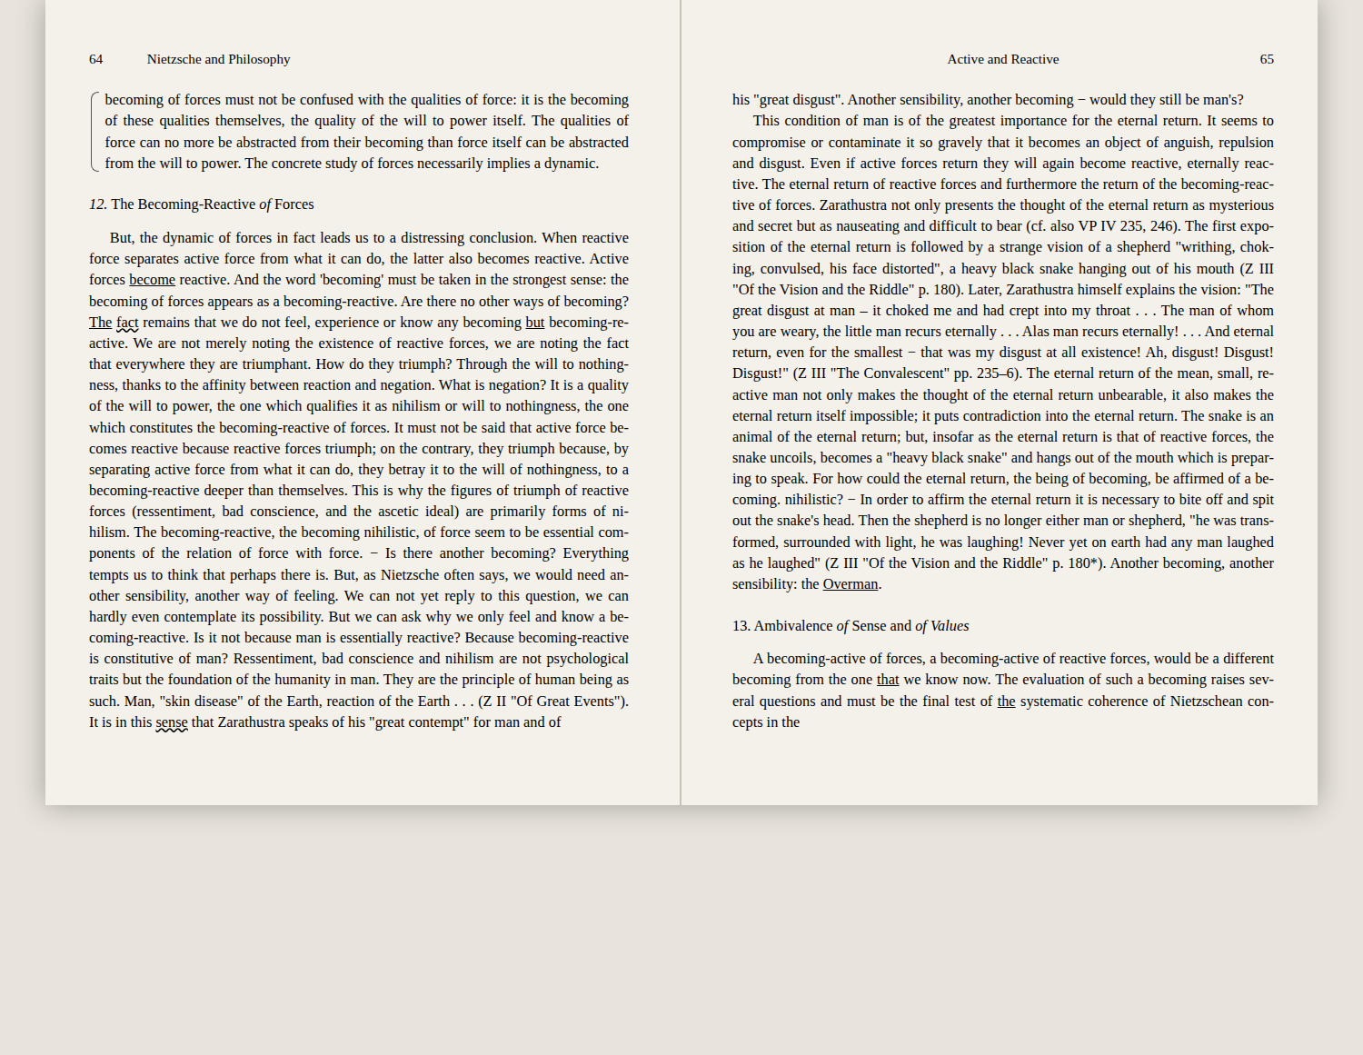64 Nietzsche and Philosophy
becoming of forces must not be confused with the qualities of force: it is the becoming of these qualities themselves, the quality of the will to power itself. The qualities of force can no more be abstracted from their becoming than force itself can be abstracted from the will to power. The concrete study of forces necessarily implies a dynamic.
12. The Becoming-Reactive of Forces
But, the dynamic of forces in fact leads us to a distressing conclusion. When reactive force separates active force from what it can do, the latter also becomes reactive. Active forces become reactive. And the word 'becoming' must be taken in the strongest sense: the becoming of forces appears as a becoming-reactive. Are there no other ways of becoming? The fact remains that we do not feel, experience or know any becoming but becoming-reactive. We are not merely noting the existence of reactive forces, we are noting the fact that everywhere they are triumphant. How do they triumph? Through the will to nothingness, thanks to the affinity between reaction and negation. What is negation? It is a quality of the will to power, the one which qualifies it as nihilism or will to nothingness, the one which constitutes the becoming-reactive of forces. It must not be said that active force becomes reactive because reactive forces triumph; on the contrary, they triumph because, by separating active force from what it can do, they betray it to the will of nothingness, to a becoming-reactive deeper than themselves. This is why the figures of triumph of reactive forces (ressentiment, bad conscience, and the ascetic ideal) are primarily forms of nihilism. The becoming-reactive, the becoming nihilistic, of force seem to be essential components of the relation of force with force. − Is there another becoming? Everything tempts us to think that perhaps there is. But, as Nietzsche often says, we would need another sensibility, another way of feeling. We can not yet reply to this question, we can hardly even contemplate its possibility. But we can ask why we only feel and know a becoming-reactive. Is it not because man is essentially reactive? Because becoming-reactive is constitutive of man? Ressentiment, bad conscience and nihilism are not psychological traits but the foundation of the humanity in man. They are the principle of human being as such. Man, "skin disease" of the Earth, reaction of the Earth . . . (Z II "Of Great Events"). It is in this sense that Zarathustra speaks of his "great contempt" for man and of
Active and Reactive 65
his "great disgust". Another sensibility, another becoming − would they still be man's?
This condition of man is of the greatest importance for the eternal return. It seems to compromise or contaminate it so gravely that it becomes an object of anguish, repulsion and disgust. Even if active forces return they will again become reactive, eternally reactive. The eternal return of reactive forces and furthermore the return of the becoming-reactive of forces. Zarathustra not only presents the thought of the eternal return as mysterious and secret but as nauseating and difficult to bear (cf. also VP IV 235, 246). The first exposition of the eternal return is followed by a strange vision of a shepherd "writhing, choking, convulsed, his face distorted", a heavy black snake hanging out of his mouth (Z III "Of the Vision and the Riddle" p. 180). Later, Zarathustra himself explains the vision: "The great disgust at man – it choked me and had crept into my throat . . . The man of whom you are weary, the little man recurs eternally . . . Alas man recurs eternally! . . . And eternal return, even for the smallest − that was my disgust at all existence! Ah, disgust! Disgust! Disgust!" (Z III "The Convalescent" pp. 235–6). The eternal return of the mean, small, reactive man not only makes the thought of the eternal return unbearable, it also makes the eternal return itself impossible; it puts contradiction into the eternal return. The snake is an animal of the eternal return; but, insofar as the eternal return is that of reactive forces, the snake uncoils, becomes a "heavy black snake" and hangs out of the mouth which is preparing to speak. For how could the eternal return, the being of becoming, be affirmed of a becoming. nihilistic? − In order to affirm the eternal return it is necessary to bite off and spit out the snake's head. Then the shepherd is no longer either man or shepherd, "he was transformed, surrounded with light, he was laughing! Never yet on earth had any man laughed as he laughed" (Z III "Of the Vision and the Riddle" p. 180*). Another becoming, another sensibility: the Overman.
13. Ambivalence of Sense and of Values
A becoming-active of forces, a becoming-active of reactive forces, would be a different becoming from the one that we know now. The evaluation of such a becoming raises several questions and must be the final test of the systematic coherence of Nietzschean concepts in the